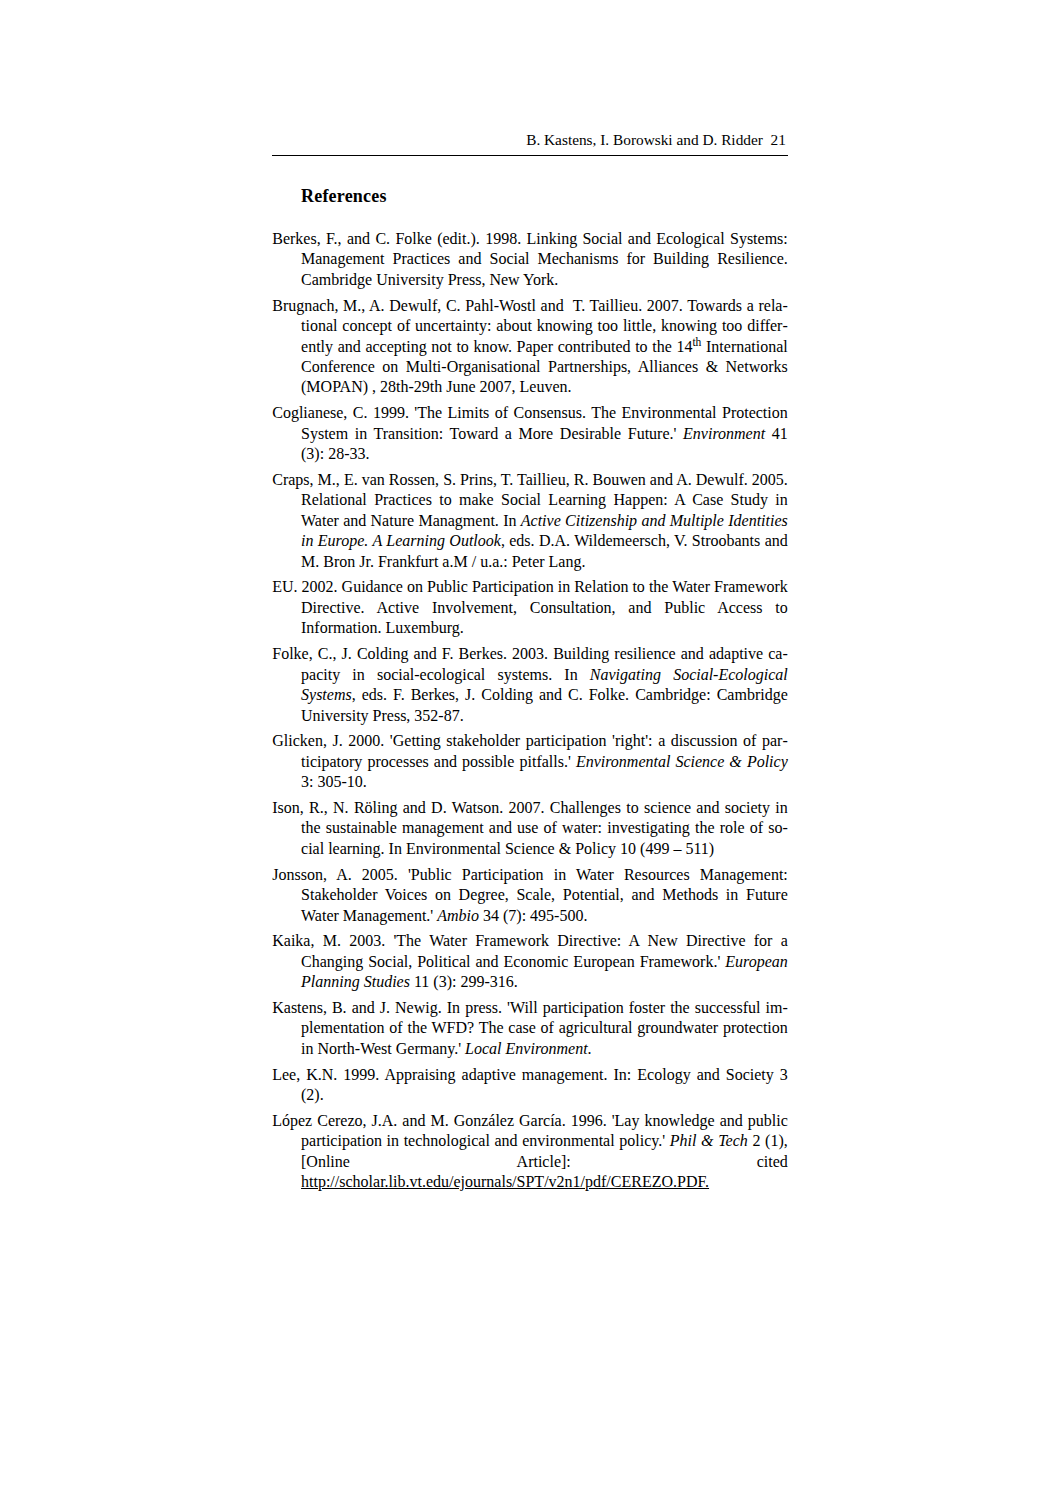B. Kastens, I. Borowski and D. Ridder 21
References
Berkes, F., and C. Folke (edit.). 1998. Linking Social and Ecological Systems: Management Practices and Social Mechanisms for Building Resilience. Cambridge University Press, New York.
Brugnach, M., A. Dewulf, C. Pahl-Wostl and T. Taillieu. 2007. Towards a relational concept of uncertainty: about knowing too little, knowing too differently and accepting not to know. Paper contributed to the 14th International Conference on Multi-Organisational Partnerships, Alliances & Networks (MOPAN) , 28th-29th June 2007, Leuven.
Coglianese, C. 1999. 'The Limits of Consensus. The Environmental Protection System in Transition: Toward a More Desirable Future.' Environment 41 (3): 28-33.
Craps, M., E. van Rossen, S. Prins, T. Taillieu, R. Bouwen and A. Dewulf. 2005. Relational Practices to make Social Learning Happen: A Case Study in Water and Nature Managment. In Active Citizenship and Multiple Identities in Europe. A Learning Outlook, eds. D.A. Wildemeersch, V. Stroobants and M. Bron Jr. Frankfurt a.M / u.a.: Peter Lang.
EU. 2002. Guidance on Public Participation in Relation to the Water Framework Directive. Active Involvement, Consultation, and Public Access to Information. Luxemburg.
Folke, C., J. Colding and F. Berkes. 2003. Building resilience and adaptive capacity in social-ecological systems. In Navigating Social-Ecological Systems, eds. F. Berkes, J. Colding and C. Folke. Cambridge: Cambridge University Press, 352-87.
Glicken, J. 2000. 'Getting stakeholder participation 'right': a discussion of participatory processes and possible pitfalls.' Environmental Science & Policy 3: 305-10.
Ison, R., N. Röling and D. Watson. 2007. Challenges to science and society in the sustainable management and use of water: investigating the role of social learning. In Environmental Science & Policy 10 (499 – 511)
Jonsson, A. 2005. 'Public Participation in Water Resources Management: Stakeholder Voices on Degree, Scale, Potential, and Methods in Future Water Management.' Ambio 34 (7): 495-500.
Kaika, M. 2003. 'The Water Framework Directive: A New Directive for a Changing Social, Political and Economic European Framework.' European Planning Studies 11 (3): 299-316.
Kastens, B. and J. Newig. In press. 'Will participation foster the successful implementation of the WFD? The case of agricultural groundwater protection in North-West Germany.' Local Environment.
Lee, K.N. 1999. Appraising adaptive management. In: Ecology and Society 3 (2).
López Cerezo, J.A. and M. González García. 1996. 'Lay knowledge and public participation in technological and environmental policy.' Phil & Tech 2 (1), [Online Article]: cited http://scholar.lib.vt.edu/ejournals/SPT/v2n1/pdf/CEREZO.PDF.